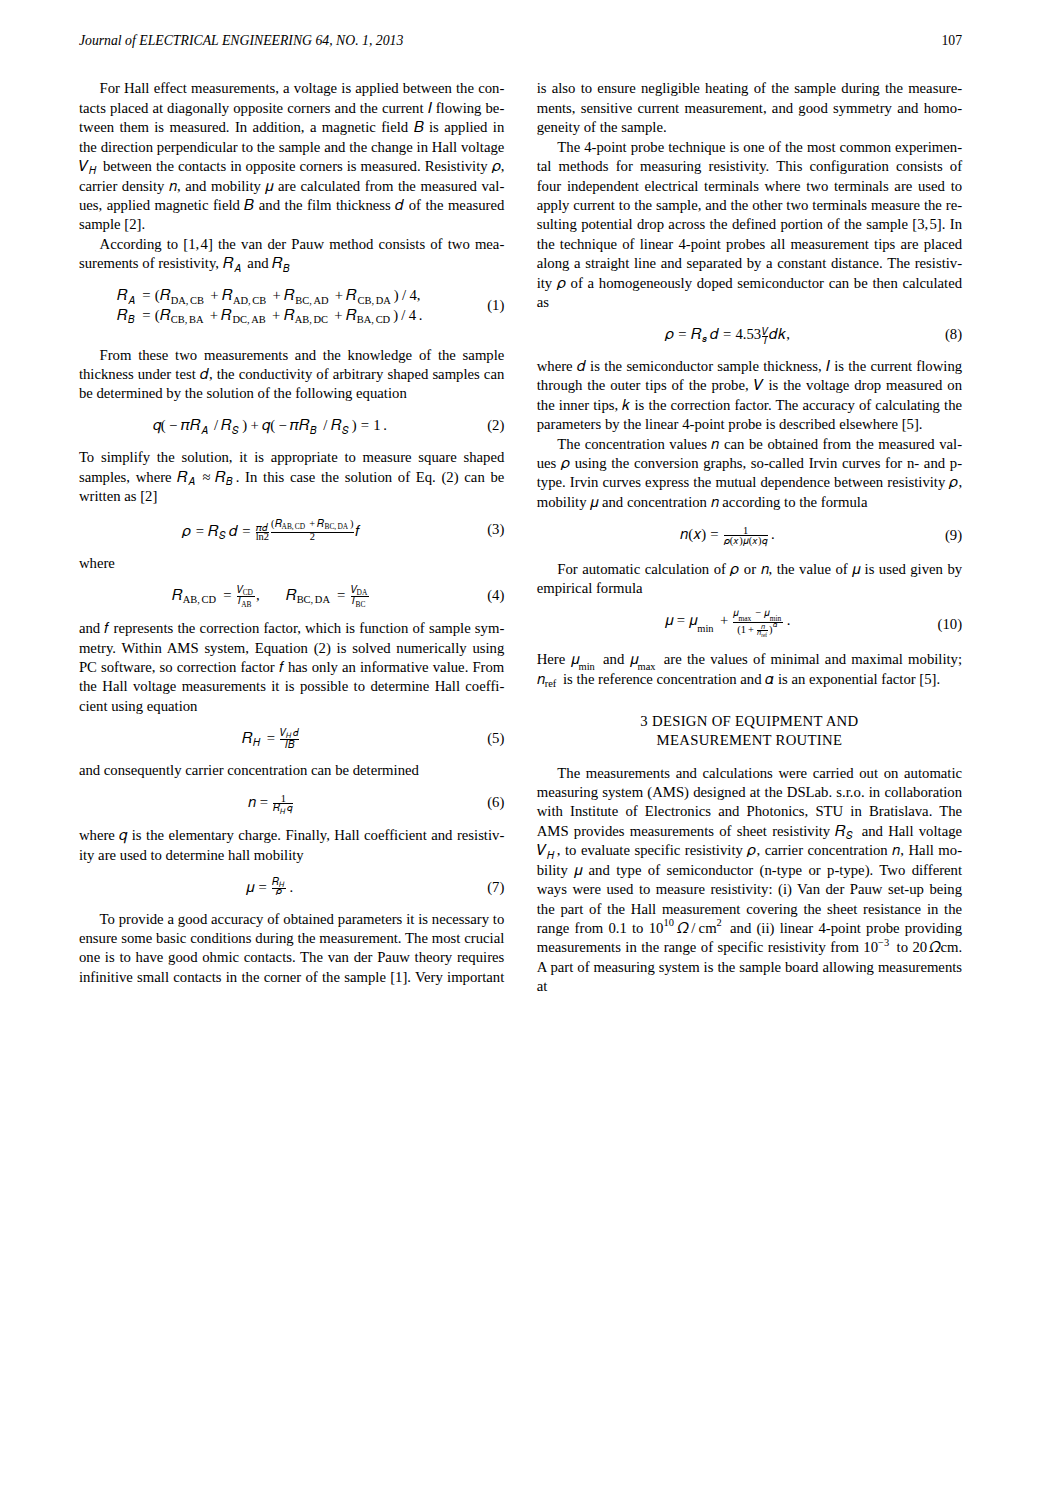Journal of ELECTRICAL ENGINEERING 64, NO. 1, 2013 107
For Hall effect measurements, a voltage is applied between the contacts placed at diagonally opposite corners and the current I flowing between them is measured. In addition, a magnetic field B is applied in the direction perpendicular to the sample and the change in Hall voltage VH between the contacts in opposite corners is measured. Resistivity ρ, carrier density n, and mobility μ are calculated from the measured values, applied magnetic field B and the film thickness d of the measured sample [2].
According to [1, 4] the van der Pauw method consists of two measurements of resistivity, RA and RB
RA=(RDA,CB+RAD,CB+RBC,AD+RCB,DA)/4,
RB=(RCB,BA+RDC,AB+RAB,DC+RBA,CD)/4.
(1)
From these two measurements and the knowledge of the sample thickness under test d, the conductivity of arbitrary shaped samples can be determined by the solution of the following equation
q(−πRA/RS)+q(−πRB/RS)=1.
(2)
To simplify the solution, it is appropriate to measure square shaped samples, where RA≈RB. In this case the solution of Eq. (2) can be written as [2]
ρ=RSd=πdln2(RAB,CD+RBC,DA)2f
(3)
where
RAB,CD=VCDIAB,RBC,DA=VDAIBC
(4)
and f represents the correction factor, which is function of sample symmetry. Within AMS system, Equation (2) is solved numerically using PC software, so correction factor f has only an informative value. From the Hall voltage measurements it is possible to determine Hall coefficient using equation
RH=VHdIB
(5)
and consequently carrier concentration can be determined
n=1RHq
(6)
where q is the elementary charge. Finally, Hall coefficient and resistivity are used to determine hall mobility
μ=RHρ.
(7)
To provide a good accuracy of obtained parameters it is necessary to ensure some basic conditions during the measurement. The most crucial one is to have good ohmic contacts. The van der Pauw theory requires infinitive small contacts in the corner of the sample [1]. Very important is also to ensure negligible heating of the sample during the measurements, sensitive current measurement, and good symmetry and homogeneity of the sample.
The 4-point probe technique is one of the most common experimental methods for measuring resistivity. This configuration consists of four independent electrical terminals where two terminals are used to apply current to the sample, and the other two terminals measure the resulting potential drop across the defined portion of the sample [3, 5]. In the technique of linear 4-point probes all measurement tips are placed along a straight line and separated by a constant distance. The resistivity ρ of a homogeneously doped semiconductor can be then calculated as
ρ=Rsd=4.53VIdk,
(8)
where d is the semiconductor sample thickness, I is the current flowing through the outer tips of the probe, V is the voltage drop measured on the inner tips, k is the correction factor. The accuracy of calculating the parameters by the linear 4-point probe is described elsewhere [5].
The concentration values n can be obtained from the measured values ρ using the conversion graphs, so-called Irvin curves for n- and p-type. Irvin curves express the mutual dependence between resistivity ρ, mobility μ and concentration n according to the formula
n(x)=1ρ(x)μ(x)q.
(9)
For automatic calculation of ρ or n, the value of μ is used given by empirical formula
μ=μmin+μmax−μmin(1+nnref)α.
(10)
Here μmin and μmax are the values of minimal and maximal mobility; nref is the reference concentration and α is an exponential factor [5].
3 Design of equipment and
measurement routine
The measurements and calculations were carried out on automatic measuring system (AMS) designed at the DSLab. s.r.o. in collaboration with Institute of Electronics and Photonics, STU in Bratislava. The AMS provides measurements of sheet resistivity RS and Hall voltage VH, to evaluate specific resistivity ρ, carrier concentration n, Hall mobility μ and type of semiconductor (n-type or p-type). Two different ways were used to measure resistivity: (i) Van der Pauw set-up being the part of the Hall measurement covering the sheet resistance in the range from 0.1 to 1010Ω/cm2 and (ii) linear 4-point probe providing measurements in the range of specific resistivity from 10−3 to 20Ωcm. A part of measuring system is the sample board allowing measurements at